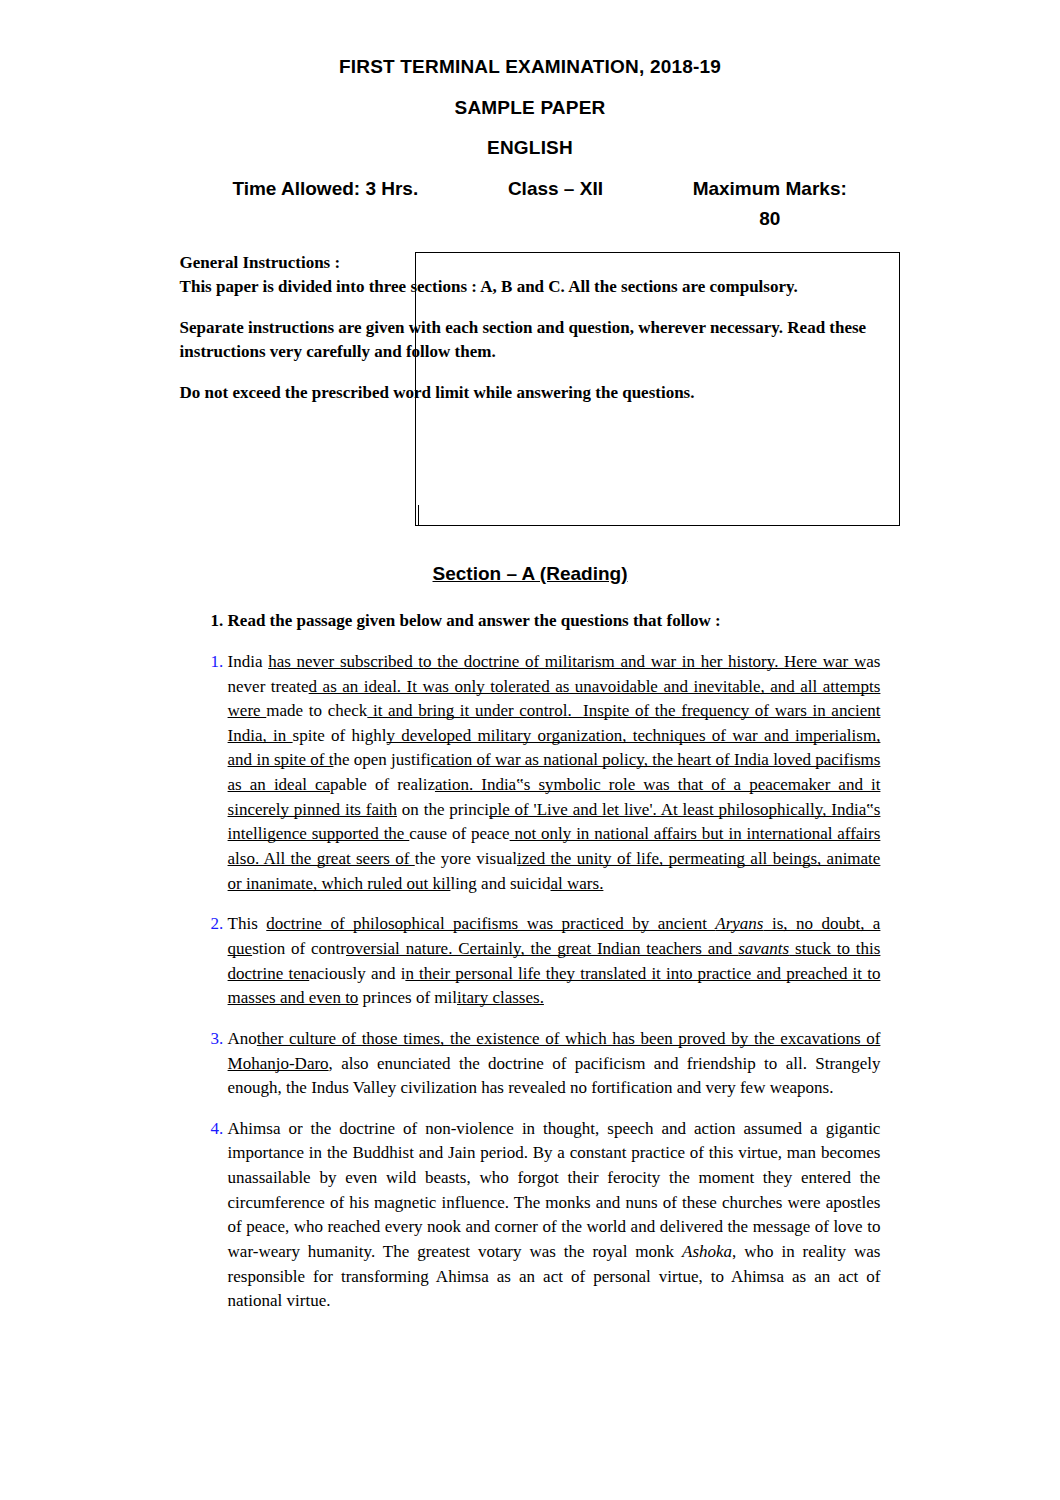FIRST TERMINAL EXAMINATION, 2018-19
SAMPLE PAPER
ENGLISH
Time Allowed: 3 Hrs. Class – XII Maximum Marks:80
General Instructions :
This paper is divided into three sections : A, B and C. All the sections are compulsory.
Separate instructions are given with each section and question, wherever necessary. Read these instructions very carefully and follow them.
Do not exceed the prescribed word limit while answering the questions.
Section – A (Reading)
Read the passage given below and answer the questions that follow :
India has never subscribed to the doctrine of militarism and war in her history. Here war was never treated as an ideal. It was only tolerated as unavoidable and inevitable, and all attempts were made to check it and bring it under control. Inspite of the frequency of wars in ancient India, in spite of highly developed military organization, techniques of war and imperialism, and in spite of the open justification of war as national policy, the heart of India loved pacifisms as an ideal capable of realization. India‟s symbolic role was that of a peacemaker and it sincerely pinned its faith on the principle of 'Live and let live'. At least philosophically, India‟s intelligence supported the cause of peace not only in national affairs but in international affairs also. All the great seers of the yore visualized the unity of life, permeating all beings, animate or inanimate, which ruled out killing and suicidal wars.
This doctrine of philosophical pacifisms was practiced by ancient Aryans is, no doubt, a question of controversial nature. Certainly, the great Indian teachers and savants stuck to this doctrine tenaciously and in their personal life they translated it into practice and preached it to masses and even to princes of military classes.
Another culture of those times, the existence of which has been proved by the excavations of Mohanjo-Daro, also enunciated the doctrine of pacificism and friendship to all. Strangely enough, the Indus Valley civilization has revealed no fortification and very few weapons.
Ahimsa or the doctrine of non-violence in thought, speech and action assumed a gigantic importance in the Buddhist and Jain period. By a constant practice of this virtue, man becomes unassailable by even wild beasts, who forgot their ferocity the moment they entered the circumference of his magnetic influence. The monks and nuns of these churches were apostles of peace, who reached every nook and corner of the world and delivered the message of love to war-weary humanity. The greatest votary was the royal monk Ashoka, who in reality was responsible for transforming Ahimsa as an act of personal virtue, to Ahimsa as an act of national virtue.